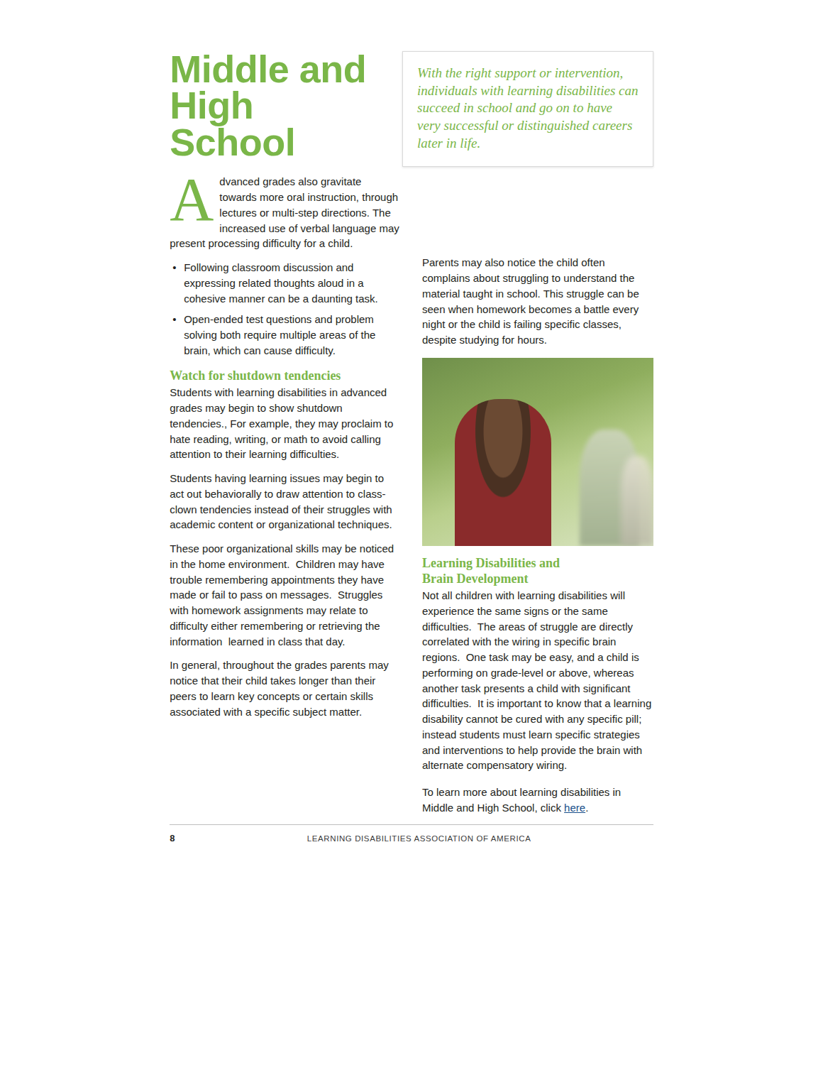Middle and
High School
With the right support or intervention, individuals with learning disabilities can succeed in school and go on to have very successful or distinguished careers later in life.
Advanced grades also gravitate towards more oral instruction, through lectures or multi-step directions. The increased use of verbal language may present processing difficulty for a child.
Following classroom discussion and expressing related thoughts aloud in a cohesive manner can be a daunting task.
Open-ended test questions and problem solving both require multiple areas of the brain, which can cause difficulty.
Watch for shutdown tendencies
Students with learning disabilities in advanced grades may begin to show shutdown tendencies., For example, they may proclaim to hate reading, writing, or math to avoid calling attention to their learning difficulties.
Students having learning issues may begin to act out behaviorally to draw attention to class-clown tendencies instead of their struggles with academic content or organizational techniques.
These poor organizational skills may be noticed in the home environment. Children may have trouble remembering appointments they have made or fail to pass on messages. Struggles with homework assignments may relate to difficulty either remembering or retrieving the information learned in class that day.
In general, throughout the grades parents may notice that their child takes longer than their peers to learn key concepts or certain skills associated with a specific subject matter.
Parents may also notice the child often complains about struggling to understand the material taught in school. This struggle can be seen when homework becomes a battle every night or the child is failing specific classes, despite studying for hours.
Learning Disabilities and
Brain Development
Not all children with learning disabilities will experience the same signs or the same difficulties. The areas of struggle are directly correlated with the wiring in specific brain regions. One task may be easy, and a child is performing on grade-level or above, whereas another task presents a child with significant difficulties. It is important to know that a learning disability cannot be cured with any specific pill; instead students must learn specific strategies and interventions to help provide the brain with alternate compensatory wiring.
To learn more about learning disabilities in Middle and High School, click here.
8 Learning Disabilities Association of America